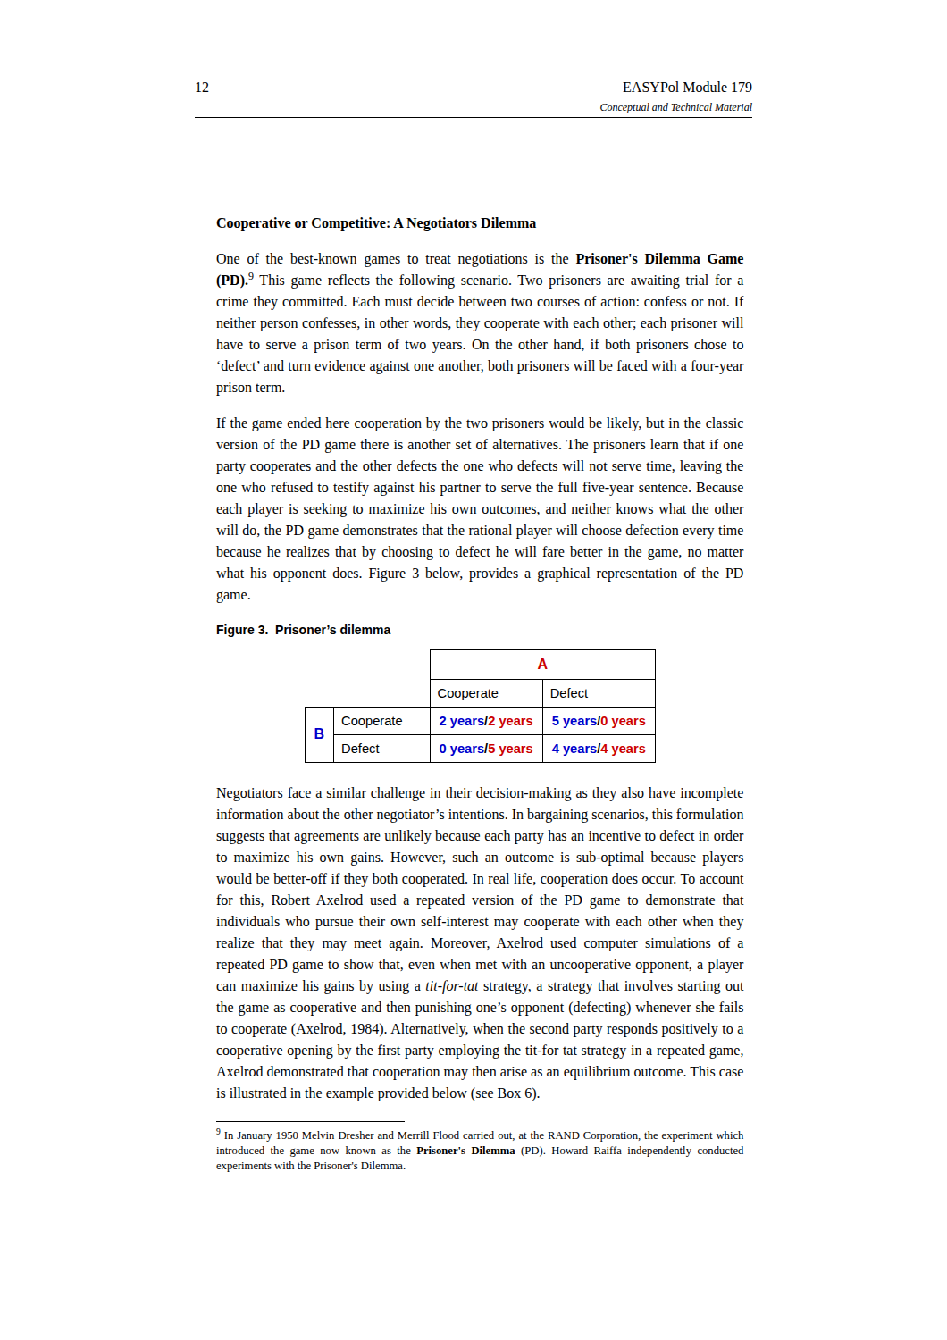12
EASYPol Module 179
Conceptual and Technical Material
Cooperative or Competitive: A Negotiators Dilemma
One of the best-known games to treat negotiations is the Prisoner's Dilemma Game (PD).9 This game reflects the following scenario. Two prisoners are awaiting trial for a crime they committed. Each must decide between two courses of action: confess or not. If neither person confesses, in other words, they cooperate with each other; each prisoner will have to serve a prison term of two years. On the other hand, if both prisoners chose to ‘defect’ and turn evidence against one another, both prisoners will be faced with a four-year prison term.
If the game ended here cooperation by the two prisoners would be likely, but in the classic version of the PD game there is another set of alternatives. The prisoners learn that if one party cooperates and the other defects the one who defects will not serve time, leaving the one who refused to testify against his partner to serve the full five-year sentence. Because each player is seeking to maximize his own outcomes, and neither knows what the other will do, the PD game demonstrates that the rational player will choose defection every time because he realizes that by choosing to defect he will fare better in the game, no matter what his opponent does. Figure 3 below, provides a graphical representation of the PD game.
Figure 3. Prisoner’s dilemma
| | | A |
| | | Cooperate | Defect |
| B | Cooperate | 2 years / 2 years | 5 years / 0 years |
| Defect | 0 years / 5 years | 4 years / 4 years |
Negotiators face a similar challenge in their decision-making as they also have incomplete information about the other negotiator’s intentions. In bargaining scenarios, this formulation suggests that agreements are unlikely because each party has an incentive to defect in order to maximize his own gains. However, such an outcome is sub-optimal because players would be better-off if they both cooperated. In real life, cooperation does occur. To account for this, Robert Axelrod used a repeated version of the PD game to demonstrate that individuals who pursue their own self-interest may cooperate with each other when they realize that they may meet again. Moreover, Axelrod used computer simulations of a repeated PD game to show that, even when met with an uncooperative opponent, a player can maximize his gains by using a tit-for-tat strategy, a strategy that involves starting out the game as cooperative and then punishing one’s opponent (defecting) whenever she fails to cooperate (Axelrod, 1984). Alternatively, when the second party responds positively to a cooperative opening by the first party employing the tit-for tat strategy in a repeated game, Axelrod demonstrated that cooperation may then arise as an equilibrium outcome. This case is illustrated in the example provided below (see Box 6).
9 In January 1950 Melvin Dresher and Merrill Flood carried out, at the RAND Corporation, the experiment which introduced the game now known as the Prisoner's Dilemma (PD). Howard Raiffa independently conducted experiments with the Prisoner's Dilemma.